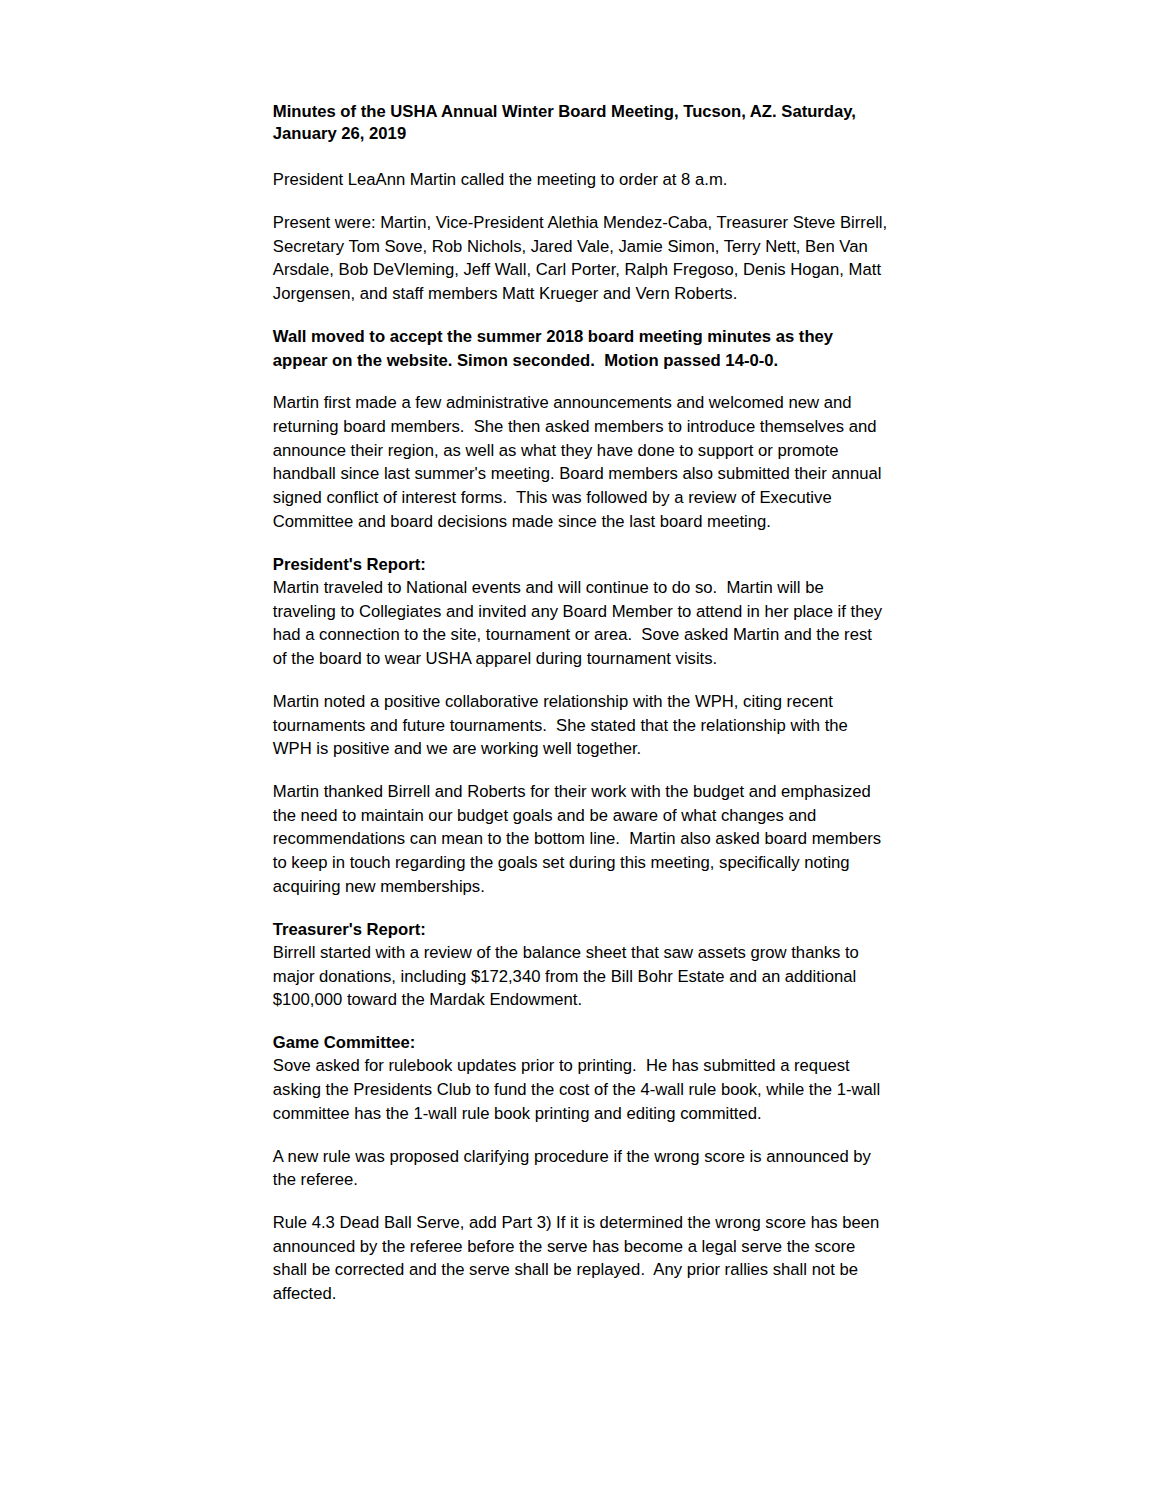Minutes of the USHA Annual Winter Board Meeting, Tucson, AZ. Saturday, January 26, 2019
President LeaAnn Martin called the meeting to order at 8 a.m.
Present were: Martin, Vice-President Alethia Mendez-Caba, Treasurer Steve Birrell, Secretary Tom Sove, Rob Nichols, Jared Vale, Jamie Simon, Terry Nett, Ben Van Arsdale, Bob DeVleming, Jeff Wall, Carl Porter, Ralph Fregoso, Denis Hogan, Matt Jorgensen, and staff members Matt Krueger and Vern Roberts.
Wall moved to accept the summer 2018 board meeting minutes as they appear on the website. Simon seconded. Motion passed 14-0-0.
Martin first made a few administrative announcements and welcomed new and returning board members. She then asked members to introduce themselves and announce their region, as well as what they have done to support or promote handball since last summer's meeting. Board members also submitted their annual signed conflict of interest forms. This was followed by a review of Executive Committee and board decisions made since the last board meeting.
President's Report:
Martin traveled to National events and will continue to do so. Martin will be traveling to Collegiates and invited any Board Member to attend in her place if they had a connection to the site, tournament or area. Sove asked Martin and the rest of the board to wear USHA apparel during tournament visits.
Martin noted a positive collaborative relationship with the WPH, citing recent tournaments and future tournaments. She stated that the relationship with the WPH is positive and we are working well together.
Martin thanked Birrell and Roberts for their work with the budget and emphasized the need to maintain our budget goals and be aware of what changes and recommendations can mean to the bottom line. Martin also asked board members to keep in touch regarding the goals set during this meeting, specifically noting acquiring new memberships.
Treasurer's Report:
Birrell started with a review of the balance sheet that saw assets grow thanks to major donations, including $172,340 from the Bill Bohr Estate and an additional $100,000 toward the Mardak Endowment.
Game Committee:
Sove asked for rulebook updates prior to printing. He has submitted a request asking the Presidents Club to fund the cost of the 4-wall rule book, while the 1-wall committee has the 1-wall rule book printing and editing committed.
A new rule was proposed clarifying procedure if the wrong score is announced by the referee.
Rule 4.3 Dead Ball Serve, add Part 3) If it is determined the wrong score has been announced by the referee before the serve has become a legal serve the score shall be corrected and the serve shall be replayed. Any prior rallies shall not be affected.